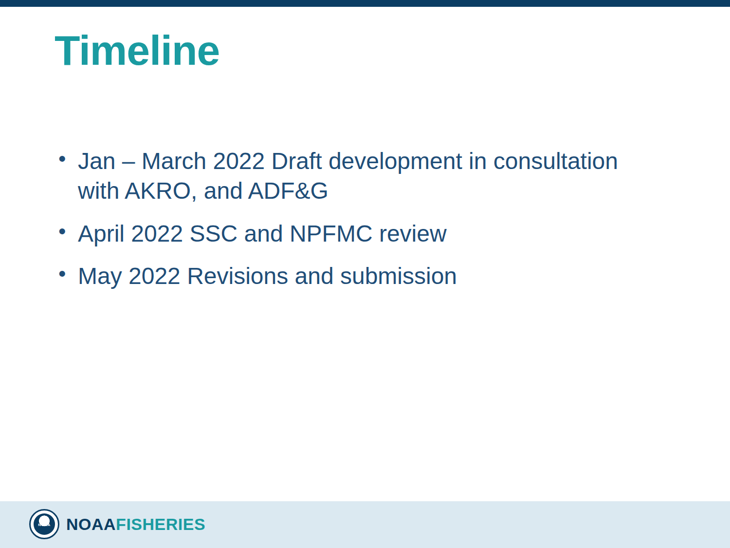Timeline
Jan – March 2022 Draft development in consultation with AKRO, and ADF&G
April 2022 SSC and NPFMC review
May 2022 Revisions and submission
NOAAFISHERIES